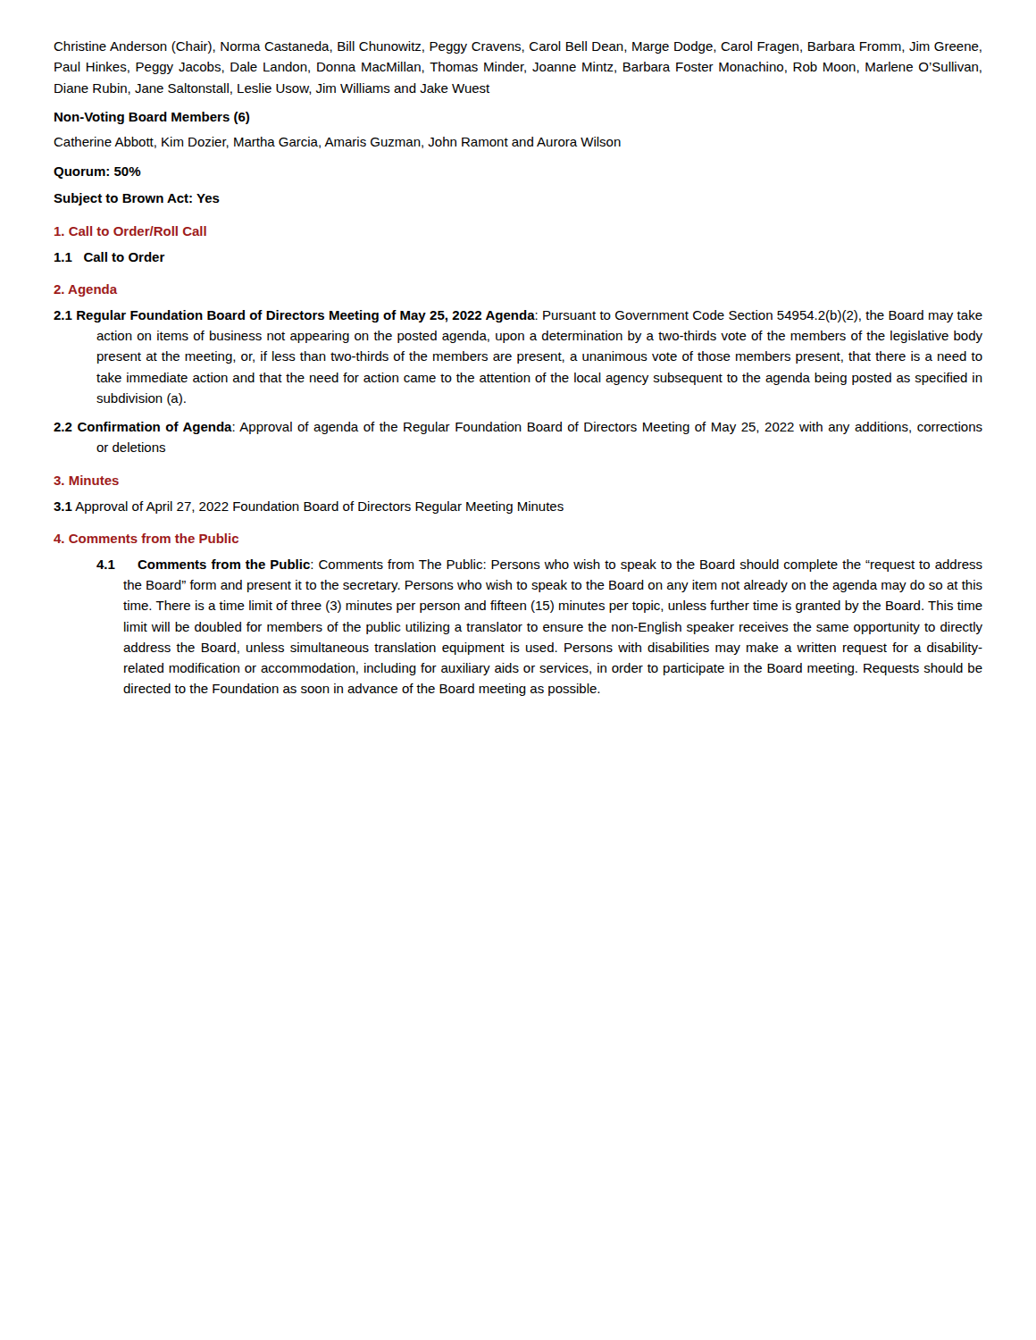Christine Anderson (Chair), Norma Castaneda, Bill Chunowitz, Peggy Cravens, Carol Bell Dean, Marge Dodge, Carol Fragen, Barbara Fromm, Jim Greene, Paul Hinkes, Peggy Jacobs, Dale Landon, Donna MacMillan, Thomas Minder, Joanne Mintz, Barbara Foster Monachino, Rob Moon, Marlene O’Sullivan, Diane Rubin, Jane Saltonstall, Leslie Usow, Jim Williams and Jake Wuest
Non-Voting Board Members (6)
Catherine Abbott, Kim Dozier, Martha Garcia, Amaris Guzman, John Ramont and Aurora Wilson
Quorum: 50%
Subject to Brown Act: Yes
1. Call to Order/Roll Call
1.1 Call to Order
2. Agenda
2.1 Regular Foundation Board of Directors Meeting of May 25, 2022 Agenda: Pursuant to Government Code Section 54954.2(b)(2), the Board may take action on items of business not appearing on the posted agenda, upon a determination by a two-thirds vote of the members of the legislative body present at the meeting, or, if less than two-thirds of the members are present, a unanimous vote of those members present, that there is a need to take immediate action and that the need for action came to the attention of the local agency subsequent to the agenda being posted as specified in subdivision (a).
2.2 Confirmation of Agenda: Approval of agenda of the Regular Foundation Board of Directors Meeting of May 25, 2022 with any additions, corrections or deletions
3. Minutes
3.1 Approval of April 27, 2022 Foundation Board of Directors Regular Meeting Minutes
4. Comments from the Public
4.1 Comments from the Public: Comments from The Public: Persons who wish to speak to the Board should complete the “request to address the Board” form and present it to the secretary. Persons who wish to speak to the Board on any item not already on the agenda may do so at this time. There is a time limit of three (3) minutes per person and fifteen (15) minutes per topic, unless further time is granted by the Board. This time limit will be doubled for members of the public utilizing a translator to ensure the non-English speaker receives the same opportunity to directly address the Board, unless simultaneous translation equipment is used. Persons with disabilities may make a written request for a disability-related modification or accommodation, including for auxiliary aids or services, in order to participate in the Board meeting. Requests should be directed to the Foundation as soon in advance of the Board meeting as possible.